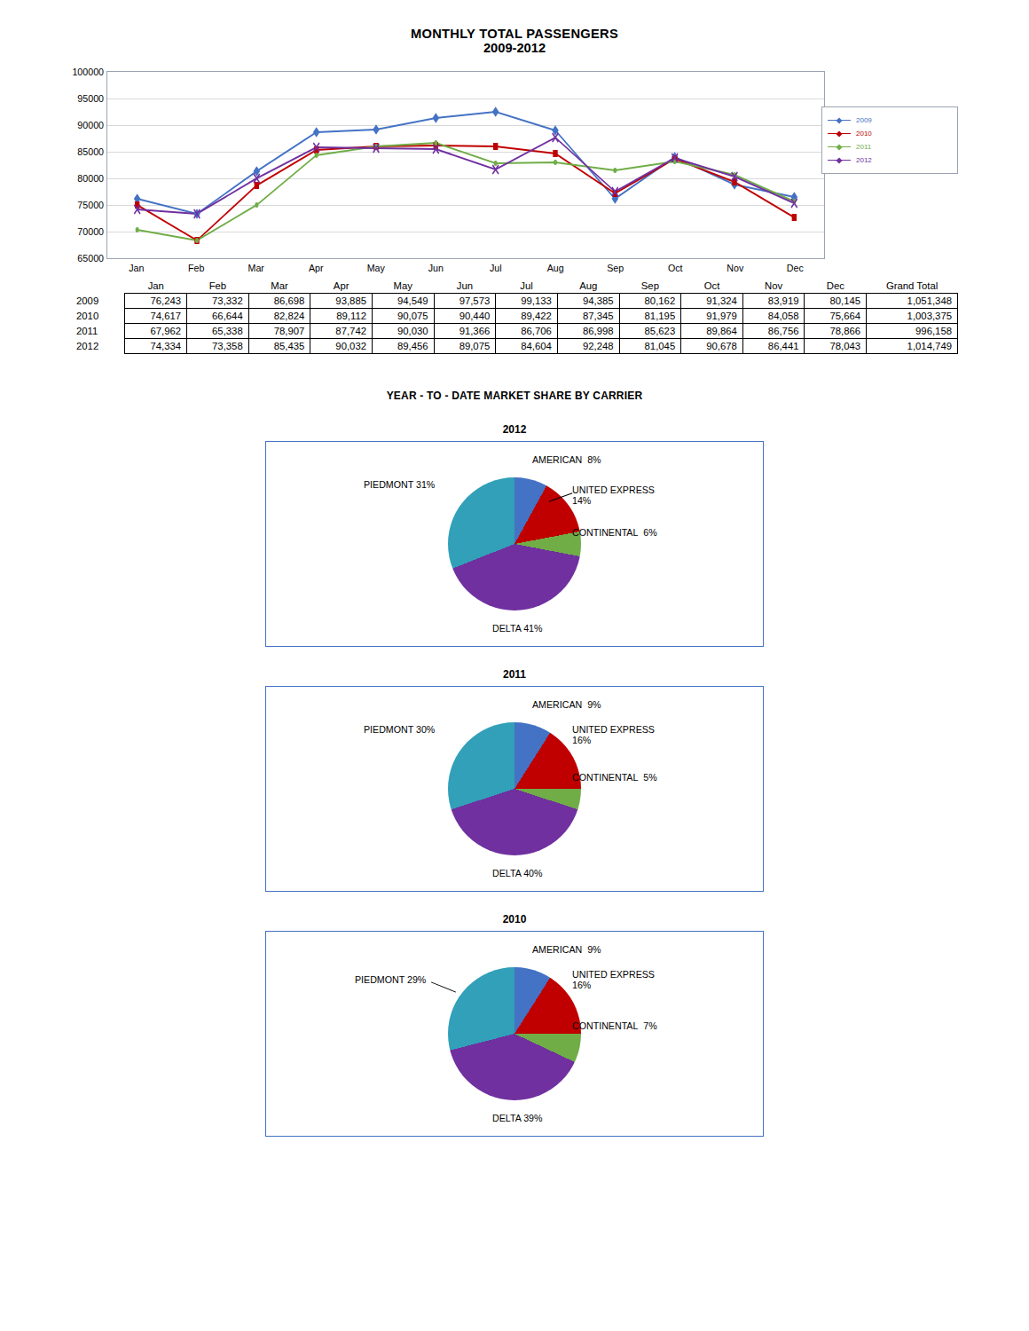MONTHLY TOTAL PASSENGERS
2009-2012
100000 95000 90000 85000 80000 75000 70000 65000
Jan
Feb
Mar
Apr
May
Jun
Jul
Aug
Sep
Oct
Nov
Dec
2009
2010
2011
2012
| | Jan | Feb | Mar | Apr | May | Jun | Jul | Aug | Sep | Oct | Nov | Dec | Grand Total |
| --- | --- | --- | --- | --- | --- | --- | --- | --- | --- | --- | --- | --- | --- |
| 2009 | 76,243 | 73,332 | 86,698 | 93,885 | 94,549 | 97,573 | 99,133 | 94,385 | 80,162 | 91,324 | 83,919 | 80,145 | 1,051,348 |
| 2010 | 74,617 | 66,644 | 82,824 | 89,112 | 90,075 | 90,440 | 89,422 | 87,345 | 81,195 | 91,979 | 84,058 | 75,664 | 1,003,375 |
| 2011 | 67,962 | 65,338 | 78,907 | 87,742 | 90,030 | 91,366 | 86,706 | 86,998 | 85,623 | 89,864 | 86,756 | 78,866 | 996,158 |
| 2012 | 74,334 | 73,358 | 85,435 | 90,032 | 89,456 | 89,075 | 84,604 | 92,248 | 81,045 | 90,678 | 86,441 | 78,043 | 1,014,749 |
YEAR - TO - DATE MARKET SHARE BY CARRIER
2012
AMERICAN 8%
UNITED EXPRESS
14%
CONTINENTAL 6%
DELTA 41%
PIEDMONT 31%
2011
AMERICAN 9%
UNITED EXPRESS
16%
CONTINENTAL 5%
DELTA 40%
PIEDMONT 30%
2010
AMERICAN 9%
UNITED EXPRESS
16%
CONTINENTAL 7%
DELTA 39%
PIEDMONT 29%